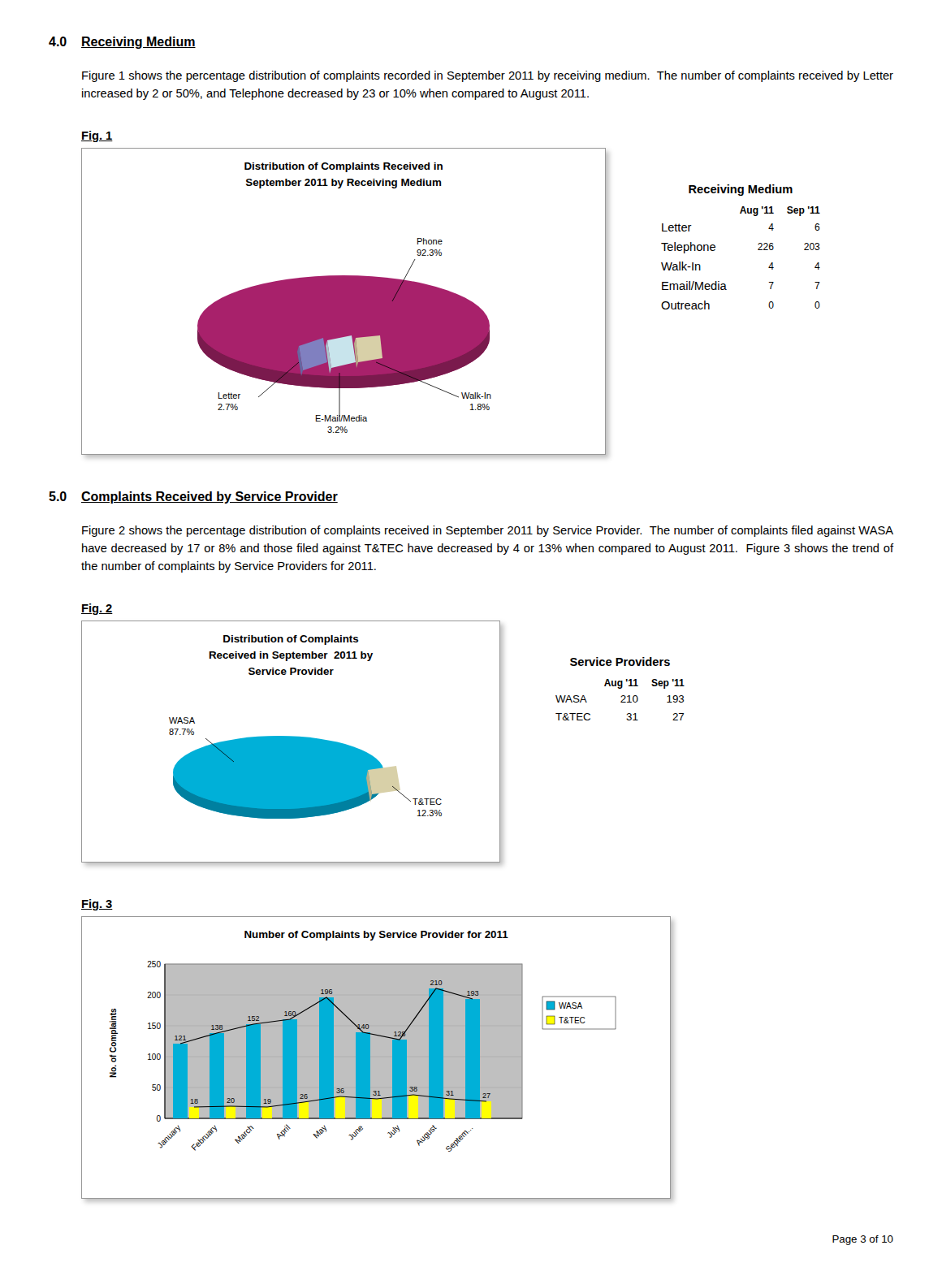4.0 Receiving Medium
Figure 1 shows the percentage distribution of complaints recorded in September 2011 by receiving medium. The number of complaints received by Letter increased by 2 or 50%, and Telephone decreased by 23 or 10% when compared to August 2011.
Fig. 1
Distribution of Complaints Received in
September 2011 by Receiving Medium
Phone 92.3% Letter 2.7% E-Mail/Media 3.2% Walk-In 1.8%
Receiving Medium
| | Aug '11 | Sep '11 |
| --- | --- | --- |
| Letter | 4 | 6 |
| Telephone | 226 | 203 |
| Walk-In | 4 | 4 |
| Email/Media | 7 | 7 |
| Outreach | 0 | 0 |
5.0 Complaints Received by Service Provider
Figure 2 shows the percentage distribution of complaints received in September 2011 by Service Provider. The number of complaints filed against WASA have decreased by 17 or 8% and those filed against T&TEC have decreased by 4 or 13% when compared to August 2011. Figure 3 shows the trend of the number of complaints by Service Providers for 2011.
Fig. 2
Distribution of Complaints
Received in September 2011 by
Service Provider
WASA 87.7% T&TEC 12.3%
Service Providers
| | Aug '11 | Sep '11 |
| --- | --- | --- |
| WASA | 210 | 193 |
| T&TEC | 31 | 27 |
Fig. 3
Number of Complaints by Service Provider for 2011
250 200 150 100 50 0 No. of Complaints 121 138 152 160 196 140 128 210 193 18 20 19 26 36 31 38 31 27 January February March April May June July August Septem... WASA T&TEC
Page 3 of 10